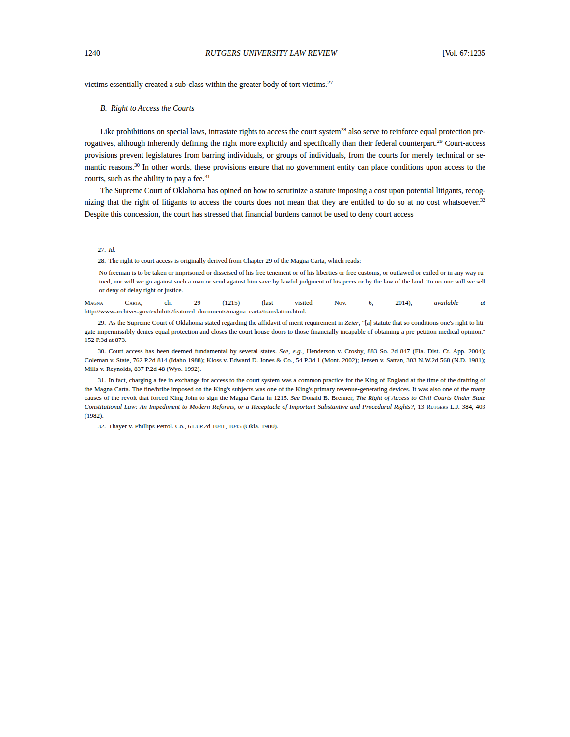1240 RUTGERS UNIVERSITY LAW REVIEW [Vol. 67:1235
victims essentially created a sub-class within the greater body of tort victims.27
B. Right to Access the Courts
Like prohibitions on special laws, intrastate rights to access the court system28 also serve to reinforce equal protection prerogatives, although inherently defining the right more explicitly and specifically than their federal counterpart.29 Court-access provisions prevent legislatures from barring individuals, or groups of individuals, from the courts for merely technical or semantic reasons.30 In other words, these provisions ensure that no government entity can place conditions upon access to the courts, such as the ability to pay a fee.31
The Supreme Court of Oklahoma has opined on how to scrutinize a statute imposing a cost upon potential litigants, recognizing that the right of litigants to access the courts does not mean that they are entitled to do so at no cost whatsoever.32 Despite this concession, the court has stressed that financial burdens cannot be used to deny court access
27. Id.
28. The right to court access is originally derived from Chapter 29 of the Magna Carta, which reads:
No freeman is to be taken or imprisoned or disseised of his free tenement or of his liberties or free customs, or outlawed or exiled or in any way ruined, nor will we go against such a man or send against him save by lawful judgment of his peers or by the law of the land. To no-one will we sell or deny of delay right or justice.
Magna Carta, ch. 29 (1215) (last visited Nov. 6, 2014), available at http://www.archives.gov/exhibits/featured_documents/magna_carta/translation.html.
29. As the Supreme Court of Oklahoma stated regarding the affidavit of merit requirement in Zeier, "[a] statute that so conditions one's right to litigate impermissibly denies equal protection and closes the court house doors to those financially incapable of obtaining a pre-petition medical opinion." 152 P.3d at 873.
30. Court access has been deemed fundamental by several states. See, e.g., Henderson v. Crosby, 883 So. 2d 847 (Fla. Dist. Ct. App. 2004); Coleman v. State, 762 P.2d 814 (Idaho 1988); Kloss v. Edward D. Jones & Co., 54 P.3d 1 (Mont. 2002); Jensen v. Satran, 303 N.W.2d 568 (N.D. 1981); Mills v. Reynolds, 837 P.2d 48 (Wyo. 1992).
31. In fact, charging a fee in exchange for access to the court system was a common practice for the King of England at the time of the drafting of the Magna Carta. The fine/bribe imposed on the King's subjects was one of the King's primary revenue-generating devices. It was also one of the many causes of the revolt that forced King John to sign the Magna Carta in 1215. See Donald B. Brenner, The Right of Access to Civil Courts Under State Constitutional Law: An Impediment to Modern Reforms, or a Receptacle of Important Substantive and Procedural Rights?, 13 Rutgers L.J. 384, 403 (1982).
32. Thayer v. Phillips Petrol. Co., 613 P.2d 1041, 1045 (Okla. 1980).